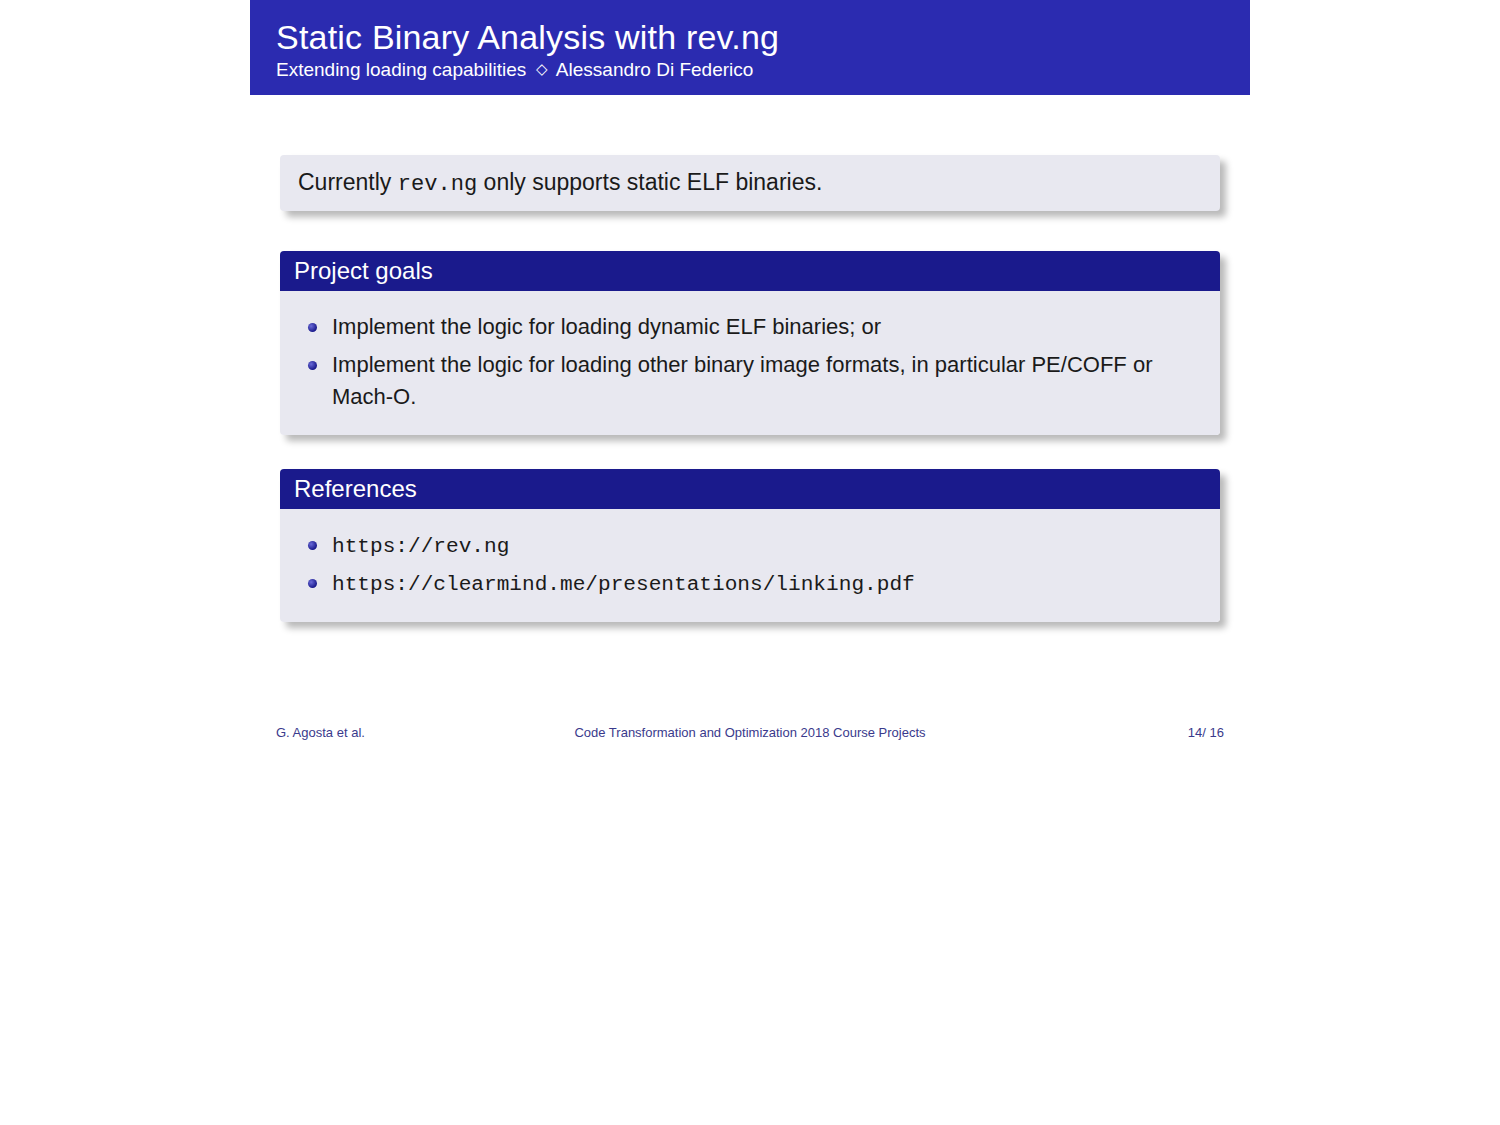Static Binary Analysis with rev.ng
Extending loading capabilities ◇ Alessandro Di Federico
Currently rev.ng only supports static ELF binaries.
Project goals
Implement the logic for loading dynamic ELF binaries; or
Implement the logic for loading other binary image formats, in particular PE/COFF or Mach-O.
References
https://rev.ng
https://clearmind.me/presentations/linking.pdf
G. Agosta et al.
Code Transformation and Optimization 2018 Course Projects
14/ 16